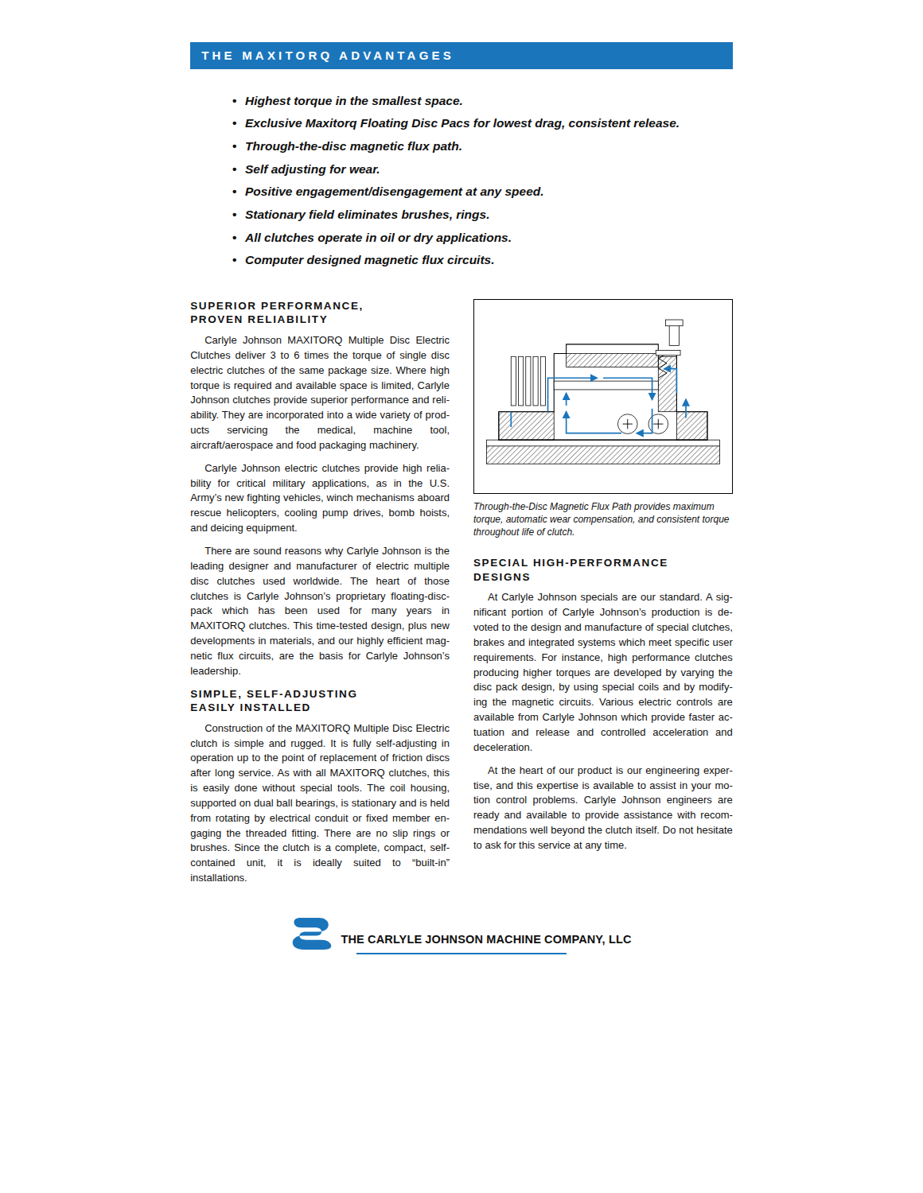THE MAXITORQ ADVANTAGES
Highest torque in the smallest space.
Exclusive Maxitorq Floating Disc Pacs for lowest drag, consistent release.
Through-the-disc magnetic flux path.
Self adjusting for wear.
Positive engagement/disengagement at any speed.
Stationary field eliminates brushes, rings.
All clutches operate in oil or dry applications.
Computer designed magnetic flux circuits.
Superior Performance,
Proven Reliability
Carlyle Johnson MAXITORQ Multiple Disc Electric Clutches deliver 3 to 6 times the torque of single disc electric clutches of the same package size. Where high torque is required and available space is limited, Carlyle Johnson clutches provide superior performance and reliability. They are incorporated into a wide variety of products servicing the medical, machine tool, aircraft/aerospace and food packaging machinery.
Carlyle Johnson electric clutches provide high reliability for critical military applications, as in the U.S. Army’s new fighting vehicles, winch mechanisms aboard rescue helicopters, cooling pump drives, bomb hoists, and deicing equipment.
There are sound reasons why Carlyle Johnson is the leading designer and manufacturer of electric multiple disc clutches used worldwide. The heart of those clutches is Carlyle Johnson’s proprietary floating-disc-pack which has been used for many years in MAXITORQ clutches. This time-tested design, plus new developments in materials, and our highly efficient magnetic flux circuits, are the basis for Carlyle Johnson’s leadership.
Simple, Self-Adjusting
Easily Installed
Construction of the MAXITORQ Multiple Disc Electric clutch is simple and rugged. It is fully self-adjusting in operation up to the point of replacement of friction discs after long service. As with all MAXITORQ clutches, this is easily done without special tools. The coil housing, supported on dual ball bearings, is stationary and is held from rotating by electrical conduit or fixed member engaging the threaded fitting. There are no slip rings or brushes. Since the clutch is a complete, compact, self-contained unit, it is ideally suited to “built-in” installations.
Through-the-Disc Magnetic Flux Path provides maximum torque, automatic wear compensation, and consistent torque throughout life of clutch.
Special High-Performance
Designs
At Carlyle Johnson specials are our standard. A significant portion of Carlyle Johnson’s production is devoted to the design and manufacture of special clutches, brakes and integrated systems which meet specific user requirements. For instance, high performance clutches producing higher torques are developed by varying the disc pack design, by using special coils and by modifying the magnetic circuits. Various electric controls are available from Carlyle Johnson which provide faster actuation and release and controlled acceleration and deceleration.
At the heart of our product is our engineering expertise, and this expertise is available to assist in your motion control problems. Carlyle Johnson engineers are ready and available to provide assistance with recommendations well beyond the clutch itself. Do not hesitate to ask for this service at any time.
THE CARLYLE JOHNSON MACHINE COMPANY, LLC